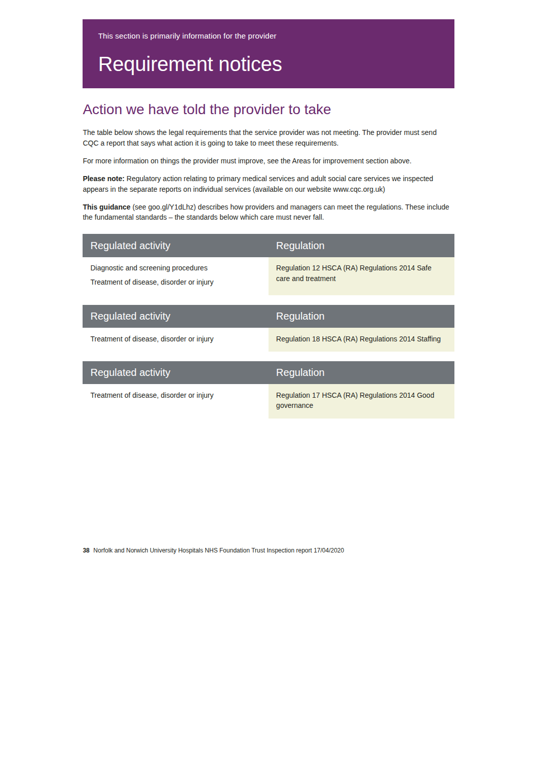This section is primarily information for the provider
Requirement notices
Action we have told the provider to take
The table below shows the legal requirements that the service provider was not meeting. The provider must send CQC a report that says what action it is going to take to meet these requirements.
For more information on things the provider must improve, see the Areas for improvement section above.
Please note: Regulatory action relating to primary medical services and adult social care services we inspected appears in the separate reports on individual services (available on our website www.cqc.org.uk)
This guidance (see goo.gl/Y1dLhz) describes how providers and managers can meet the regulations. These include the fundamental standards – the standards below which care must never fall.
| Regulated activity | Regulation |
| --- | --- |
| Diagnostic and screening procedures Treatment of disease, disorder or injury | Regulation 12 HSCA (RA) Regulations 2014 Safe care and treatment |
| Regulated activity | Regulation |
| --- | --- |
| Treatment of disease, disorder or injury | Regulation 18 HSCA (RA) Regulations 2014 Staffing |
| Regulated activity | Regulation |
| --- | --- |
| Treatment of disease, disorder or injury | Regulation 17 HSCA (RA) Regulations 2014 Good governance |
38 Norfolk and Norwich University Hospitals NHS Foundation Trust Inspection report 17/04/2020